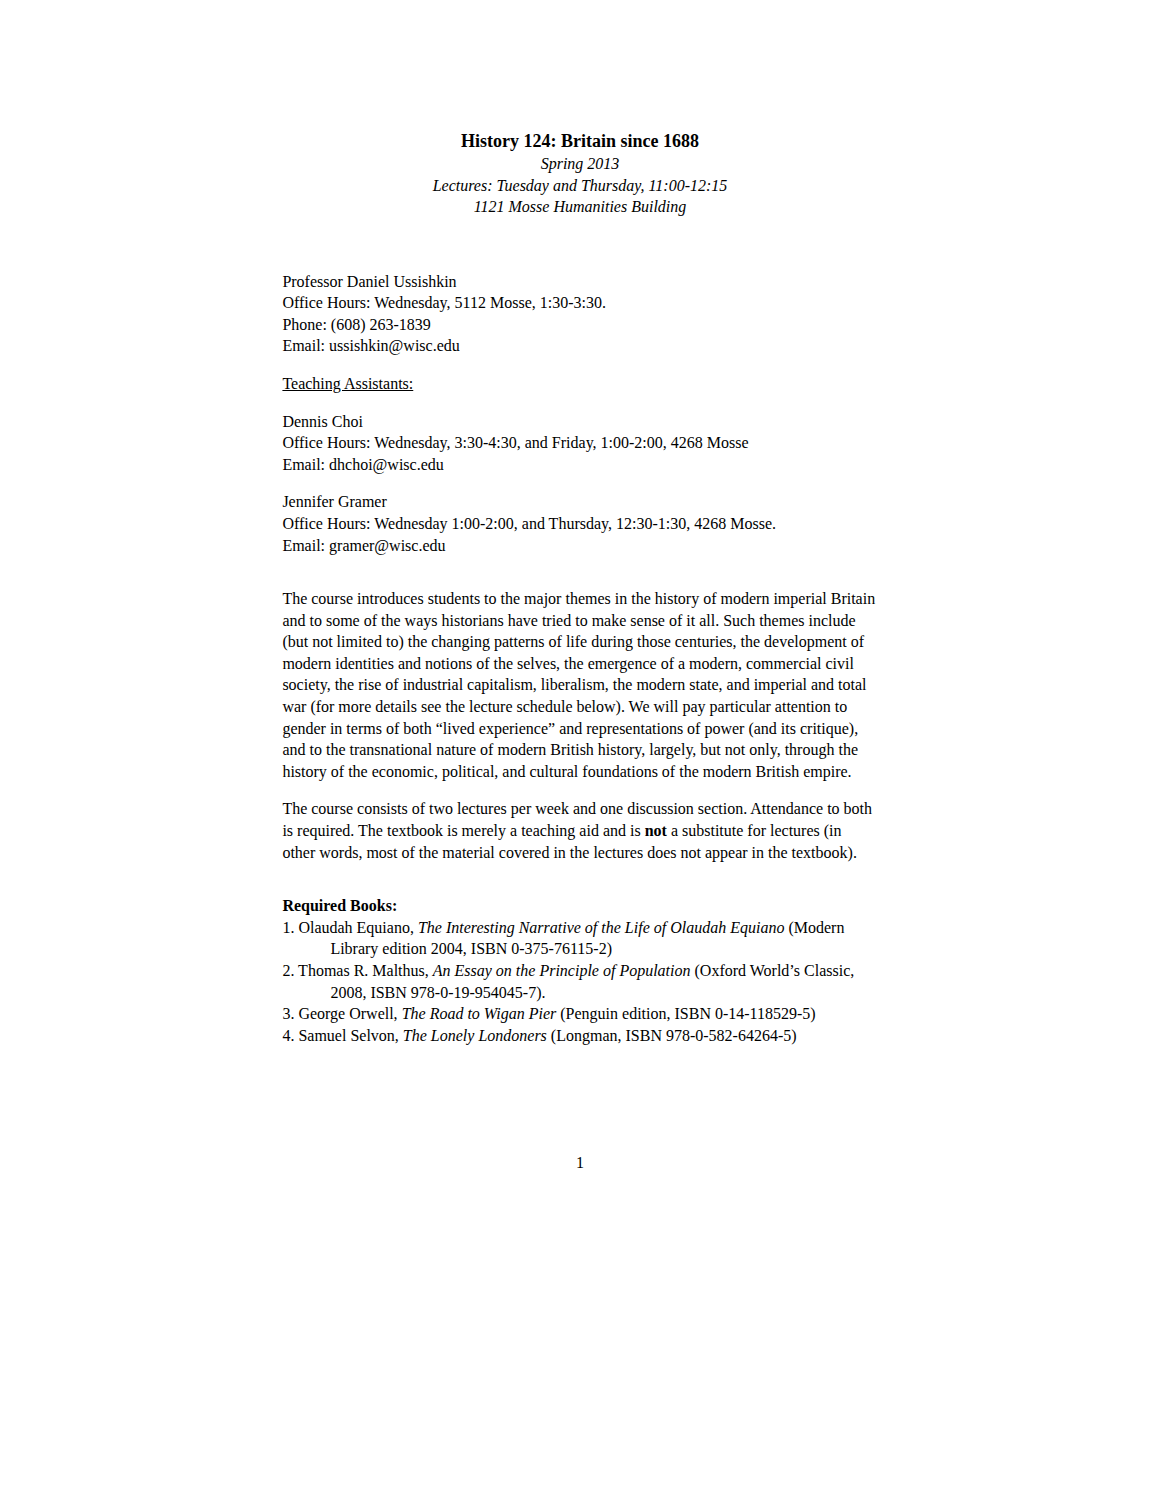History 124: Britain since 1688
Spring 2013
Lectures: Tuesday and Thursday, 11:00-12:15
1121 Mosse Humanities Building
Professor Daniel Ussishkin
Office Hours: Wednesday, 5112 Mosse, 1:30-3:30.
Phone: (608) 263-1839
Email: ussishkin@wisc.edu
Teaching Assistants:
Dennis Choi
Office Hours: Wednesday, 3:30-4:30, and Friday, 1:00-2:00, 4268 Mosse
Email: dhchoi@wisc.edu
Jennifer Gramer
Office Hours: Wednesday 1:00-2:00, and Thursday, 12:30-1:30, 4268 Mosse.
Email: gramer@wisc.edu
The course introduces students to the major themes in the history of modern imperial Britain and to some of the ways historians have tried to make sense of it all. Such themes include (but not limited to) the changing patterns of life during those centuries, the development of modern identities and notions of the selves, the emergence of a modern, commercial civil society, the rise of industrial capitalism, liberalism, the modern state, and imperial and total war (for more details see the lecture schedule below). We will pay particular attention to gender in terms of both “lived experience” and representations of power (and its critique), and to the transnational nature of modern British history, largely, but not only, through the history of the economic, political, and cultural foundations of the modern British empire.
The course consists of two lectures per week and one discussion section. Attendance to both is required. The textbook is merely a teaching aid and is not a substitute for lectures (in other words, most of the material covered in the lectures does not appear in the textbook).
Required Books:
1. Olaudah Equiano, The Interesting Narrative of the Life of Olaudah Equiano (Modern Library edition 2004, ISBN 0-375-76115-2)
2. Thomas R. Malthus, An Essay on the Principle of Population (Oxford World’s Classic, 2008, ISBN 978-0-19-954045-7).
3. George Orwell, The Road to Wigan Pier (Penguin edition, ISBN 0-14-118529-5)
4. Samuel Selvon, The Lonely Londoners (Longman, ISBN 978-0-582-64264-5)
1